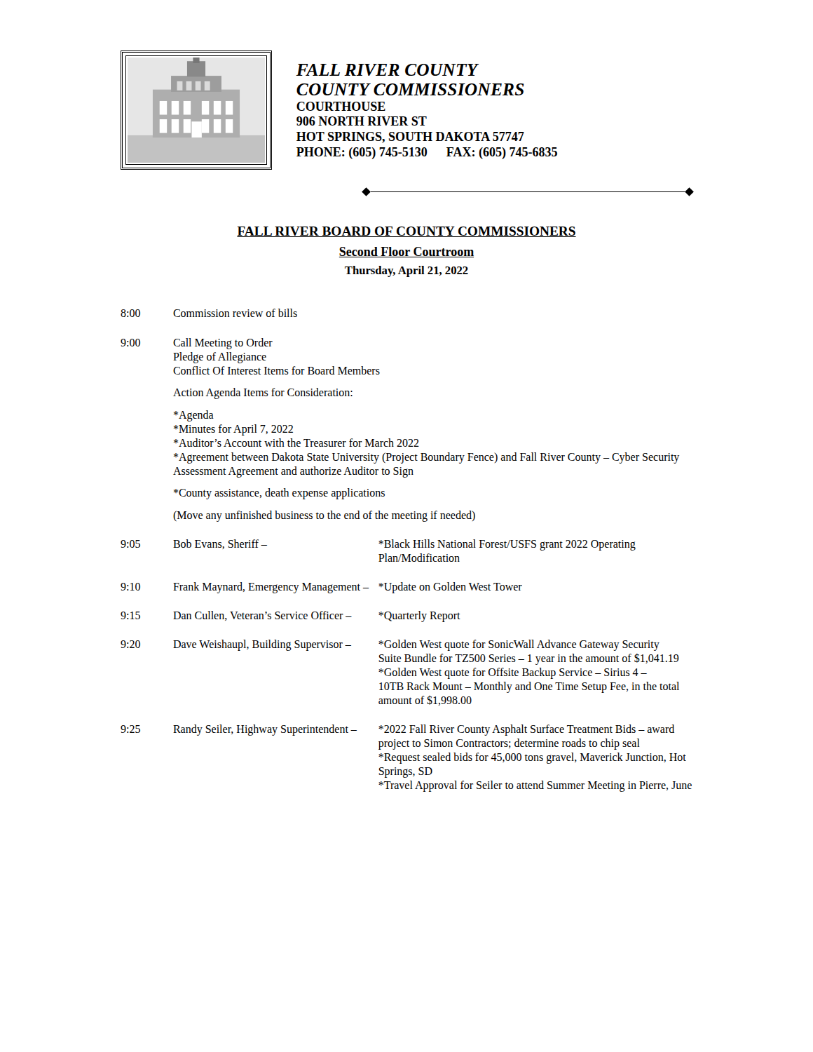FALL RIVER COUNTY
COUNTY COMMISSIONERS
COURTHOUSE
906 NORTH RIVER ST
HOT SPRINGS, SOUTH DAKOTA 57747
PHONE: (605) 745-5130 FAX: (605) 745-6835
FALL RIVER BOARD OF COUNTY COMMISSIONERS
Second Floor Courtroom
Thursday, April 21, 2022
| 8:00 | Commission review of bills |
| 9:00 | Call Meeting to Order Pledge of Allegiance Conflict Of Interest Items for Board Members Action Agenda Items for Consideration: *Agenda *Minutes for April 7, 2022 *Auditor’s Account with the Treasurer for March 2022 *Agreement between Dakota State University (Project Boundary Fence) and Fall River County – Cyber Security Assessment Agreement and authorize Auditor to Sign *County assistance, death expense applications (Move any unfinished business to the end of the meeting if needed) |
| 9:05 | Bob Evans, Sheriff – | *Black Hills National Forest/USFS grant 2022 Operating Plan/Modification |
| 9:10 | Frank Maynard, Emergency Management – | *Update on Golden West Tower |
| 9:15 | Dan Cullen, Veteran’s Service Officer – | *Quarterly Report |
| 9:20 | Dave Weishaupl, Building Supervisor – | *Golden West quote for SonicWall Advance Gateway Security Suite Bundle for TZ500 Series – 1 year in the amount of $1,041.19 *Golden West quote for Offsite Backup Service – Sirius 4 – 10TB Rack Mount – Monthly and One Time Setup Fee, in the total amount of $1,998.00 |
| 9:25 | Randy Seiler, Highway Superintendent – | *2022 Fall River County Asphalt Surface Treatment Bids – award project to Simon Contractors; determine roads to chip seal *Request sealed bids for 45,000 tons gravel, Maverick Junction, Hot Springs, SD *Travel Approval for Seiler to attend Summer Meeting in Pierre, June |